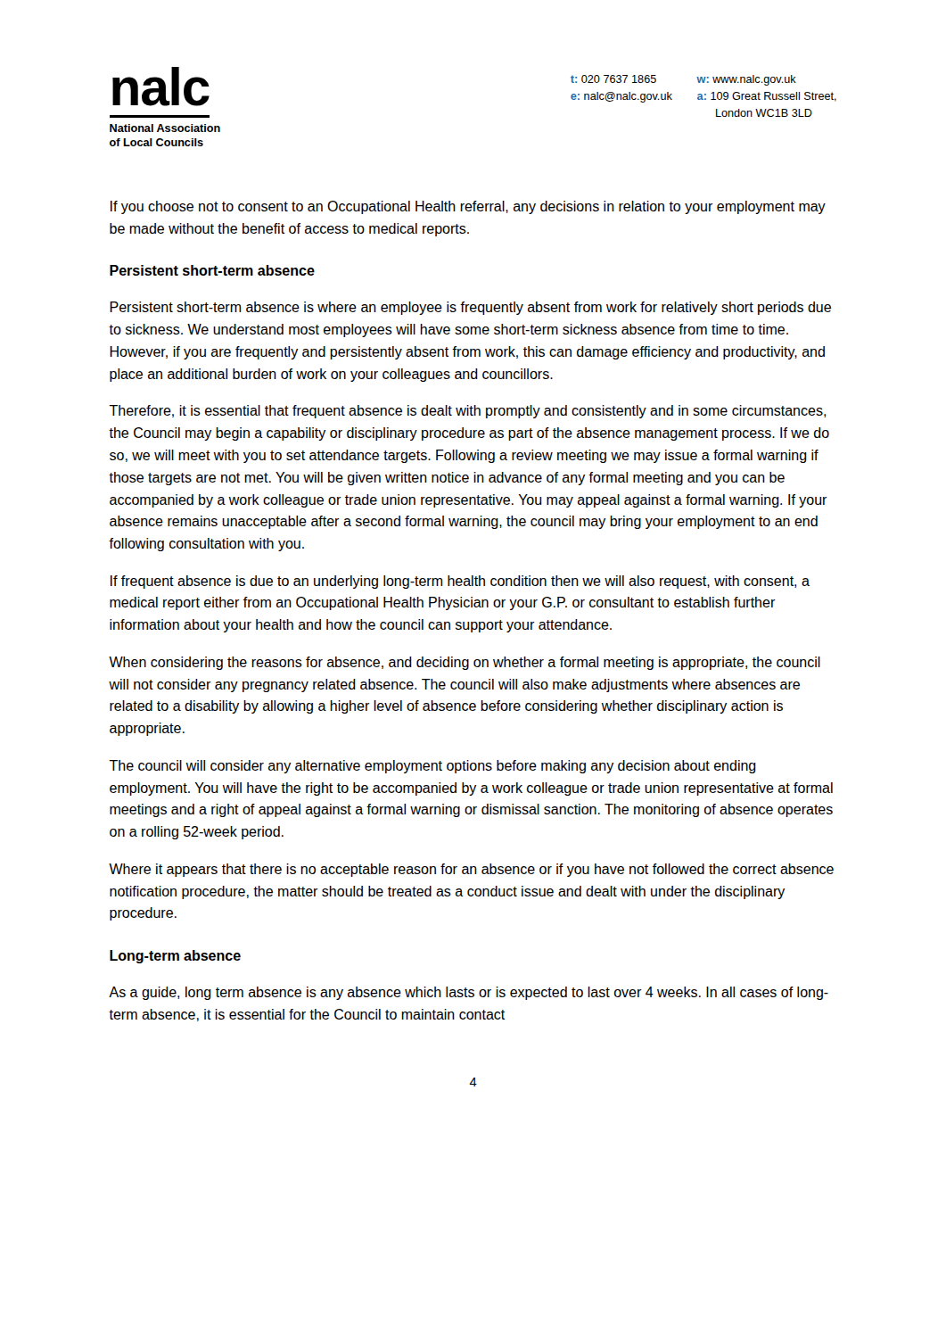nalc
National Association
of Local Councils
t: 020 7637 1865
e: nalc@nalc.gov.uk
w: www.nalc.gov.uk
a: 109 Great Russell Street,
London WC1B 3LD
If you choose not to consent to an Occupational Health referral, any decisions in relation to your employment may be made without the benefit of access to medical reports.
Persistent short-term absence
Persistent short-term absence is where an employee is frequently absent from work for relatively short periods due to sickness. We understand most employees will have some short-term sickness absence from time to time. However, if you are frequently and persistently absent from work, this can damage efficiency and productivity, and place an additional burden of work on your colleagues and councillors.
Therefore, it is essential that frequent absence is dealt with promptly and consistently and in some circumstances, the Council may begin a capability or disciplinary procedure as part of the absence management process. If we do so, we will meet with you to set attendance targets. Following a review meeting we may issue a formal warning if those targets are not met. You will be given written notice in advance of any formal meeting and you can be accompanied by a work colleague or trade union representative. You may appeal against a formal warning. If your absence remains unacceptable after a second formal warning, the council may bring your employment to an end following consultation with you.
If frequent absence is due to an underlying long-term health condition then we will also request, with consent, a medical report either from an Occupational Health Physician or your G.P. or consultant to establish further information about your health and how the council can support your attendance.
When considering the reasons for absence, and deciding on whether a formal meeting is appropriate, the council will not consider any pregnancy related absence. The council will also make adjustments where absences are related to a disability by allowing a higher level of absence before considering whether disciplinary action is appropriate.
The council will consider any alternative employment options before making any decision about ending employment. You will have the right to be accompanied by a work colleague or trade union representative at formal meetings and a right of appeal against a formal warning or dismissal sanction. The monitoring of absence operates on a rolling 52-week period.
Where it appears that there is no acceptable reason for an absence or if you have not followed the correct absence notification procedure, the matter should be treated as a conduct issue and dealt with under the disciplinary procedure.
Long-term absence
As a guide, long term absence is any absence which lasts or is expected to last over 4 weeks. In all cases of long-term absence, it is essential for the Council to maintain contact
4